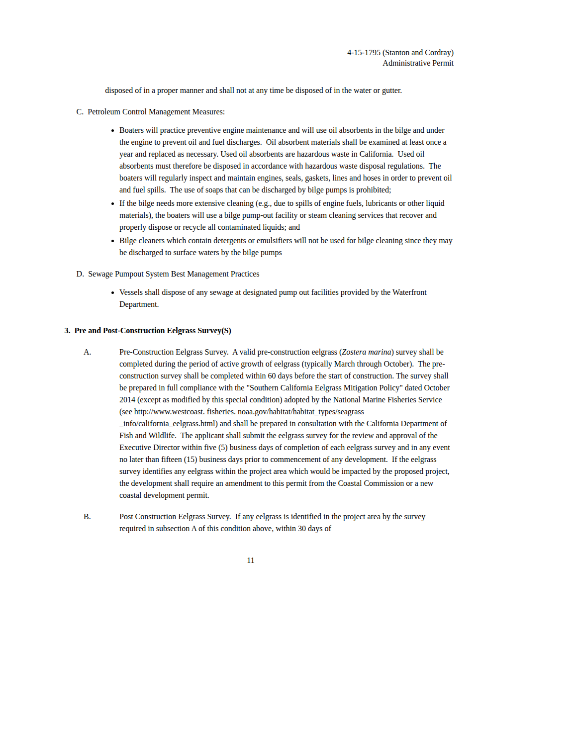4-15-1795 (Stanton and Cordray)
Administrative Permit
disposed of in a proper manner and shall not at any time be disposed of in the water or gutter.
C. Petroleum Control Management Measures:
Boaters will practice preventive engine maintenance and will use oil absorbents in the bilge and under the engine to prevent oil and fuel discharges. Oil absorbent materials shall be examined at least once a year and replaced as necessary. Used oil absorbents are hazardous waste in California. Used oil absorbents must therefore be disposed in accordance with hazardous waste disposal regulations. The boaters will regularly inspect and maintain engines, seals, gaskets, lines and hoses in order to prevent oil and fuel spills. The use of soaps that can be discharged by bilge pumps is prohibited;
If the bilge needs more extensive cleaning (e.g., due to spills of engine fuels, lubricants or other liquid materials), the boaters will use a bilge pump-out facility or steam cleaning services that recover and properly dispose or recycle all contaminated liquids; and
Bilge cleaners which contain detergents or emulsifiers will not be used for bilge cleaning since they may be discharged to surface waters by the bilge pumps
D. Sewage Pumpout System Best Management Practices
Vessels shall dispose of any sewage at designated pump out facilities provided by the Waterfront Department.
3. Pre and Post-Construction Eelgrass Survey(S)
A. Pre-Construction Eelgrass Survey. A valid pre-construction eelgrass (Zostera marina) survey shall be completed during the period of active growth of eelgrass (typically March through October). The pre-construction survey shall be completed within 60 days before the start of construction. The survey shall be prepared in full compliance with the "Southern California Eelgrass Mitigation Policy" dated October 2014 (except as modified by this special condition) adopted by the National Marine Fisheries Service (see http://www.westcoast. fisheries. noaa.gov/habitat/habitat_types/seagrass _info/california_eelgrass.html) and shall be prepared in consultation with the California Department of Fish and Wildlife. The applicant shall submit the eelgrass survey for the review and approval of the Executive Director within five (5) business days of completion of each eelgrass survey and in any event no later than fifteen (15) business days prior to commencement of any development. If the eelgrass survey identifies any eelgrass within the project area which would be impacted by the proposed project, the development shall require an amendment to this permit from the Coastal Commission or a new coastal development permit.
B. Post Construction Eelgrass Survey. If any eelgrass is identified in the project area by the survey required in subsection A of this condition above, within 30 days of
11